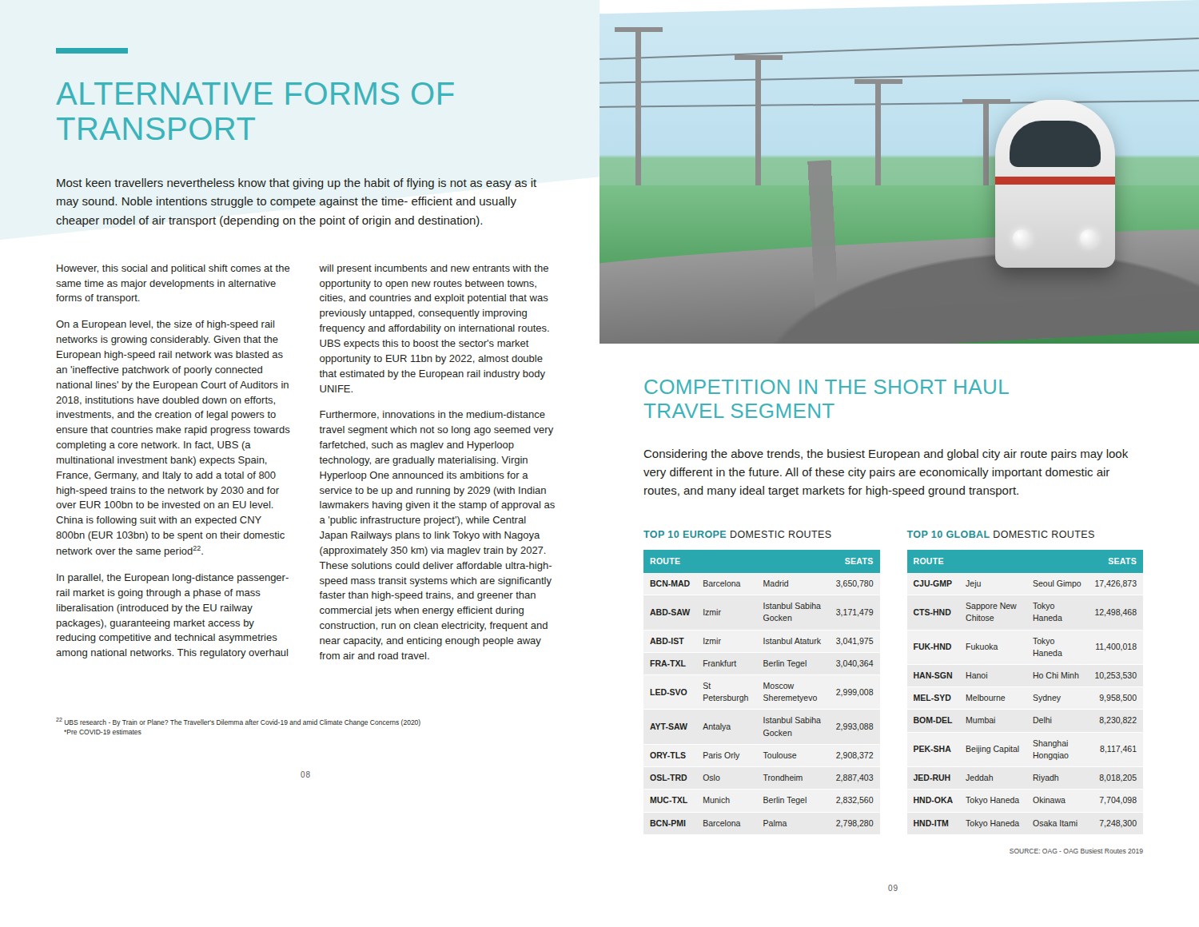Alternative forms of
transport
Most keen travellers nevertheless know that giving up the habit of flying is not as easy as it may sound. Noble intentions struggle to compete against the time- efficient and usually cheaper model of air transport (depending on the point of origin and destination).
However, this social and political shift comes at the same time as major developments in alternative forms of transport.
On a European level, the size of high-speed rail networks is growing considerably. Given that the European high-speed rail network was blasted as an 'ineffective patchwork of poorly connected national lines' by the European Court of Auditors in 2018, institutions have doubled down on efforts, investments, and the creation of legal powers to ensure that countries make rapid progress towards completing a core network. In fact, UBS (a multinational investment bank) expects Spain, France, Germany, and Italy to add a total of 800 high-speed trains to the network by 2030 and for over EUR 100bn to be invested on an EU level. China is following suit with an expected CNY 800bn (EUR 103bn) to be spent on their domestic network over the same period22.
In parallel, the European long-distance passenger-rail market is going through a phase of mass liberalisation (introduced by the EU railway packages), guaranteeing market access by reducing competitive and technical asymmetries among national networks. This regulatory overhaul will present incumbents and new entrants with the opportunity to open new routes between towns, cities, and countries and exploit potential that was previously untapped, consequently improving frequency and affordability on international routes. UBS expects this to boost the sector's market opportunity to EUR 11bn by 2022, almost double that estimated by the European rail industry body UNIFE.
Furthermore, innovations in the medium-distance travel segment which not so long ago seemed very farfetched, such as maglev and Hyperloop technology, are gradually materialising. Virgin Hyperloop One announced its ambitions for a service to be up and running by 2029 (with Indian lawmakers having given it the stamp of approval as a 'public infrastructure project'), while Central Japan Railways plans to link Tokyo with Nagoya (approximately 350 km) via maglev train by 2027. These solutions could deliver affordable ultra-high-speed mass transit systems which are significantly faster than high-speed trains, and greener than commercial jets when energy efficient during construction, run on clean electricity, frequent and near capacity, and enticing enough people away from air and road travel.
22 UBS research - By Train or Plane? The Traveller's Dilemma after Covid-19 and amid Climate Change Concerns (2020) *Pre COVID-19 estimates
08
Competition in the short haul
travel segment
Considering the above trends, the busiest European and global city air route pairs may look very different in the future. All of these city pairs are economically important domestic air routes, and many ideal target markets for high-speed ground transport.
TOP 10 EUROPE DOMESTIC ROUTES
| ROUTE | | | SEATS |
| --- | --- | --- | --- |
| BCN-MAD | Barcelona | Madrid | 3,650,780 |
| ABD-SAW | Izmir | Istanbul Sabiha Gocken | 3,171,479 |
| ABD-IST | Izmir | Istanbul Ataturk | 3,041,975 |
| FRA-TXL | Frankfurt | Berlin Tegel | 3,040,364 |
| LED-SVO | St Petersburgh | Moscow Sheremetyevo | 2,999,008 |
| AYT-SAW | Antalya | Istanbul Sabiha Gocken | 2,993,088 |
| ORY-TLS | Paris Orly | Toulouse | 2,908,372 |
| OSL-TRD | Oslo | Trondheim | 2,887,403 |
| MUC-TXL | Munich | Berlin Tegel | 2,832,560 |
| BCN-PMI | Barcelona | Palma | 2,798,280 |
TOP 10 GLOBAL DOMESTIC ROUTES
| ROUTE | | | SEATS |
| --- | --- | --- | --- |
| CJU-GMP | Jeju | Seoul Gimpo | 17,426,873 |
| CTS-HND | Sappore New Chitose | Tokyo Haneda | 12,498,468 |
| FUK-HND | Fukuoka | Tokyo Haneda | 11,400,018 |
| HAN-SGN | Hanoi | Ho Chi Minh | 10,253,530 |
| MEL-SYD | Melbourne | Sydney | 9,958,500 |
| BOM-DEL | Mumbai | Delhi | 8,230,822 |
| PEK-SHA | Beijing Capital | Shanghai Hongqiao | 8,117,461 |
| JED-RUH | Jeddah | Riyadh | 8,018,205 |
| HND-OKA | Tokyo Haneda | Okinawa | 7,704,098 |
| HND-ITM | Tokyo Haneda | Osaka Itami | 7,248,300 |
SOURCE: OAG - OAG Busiest Routes 2019
09